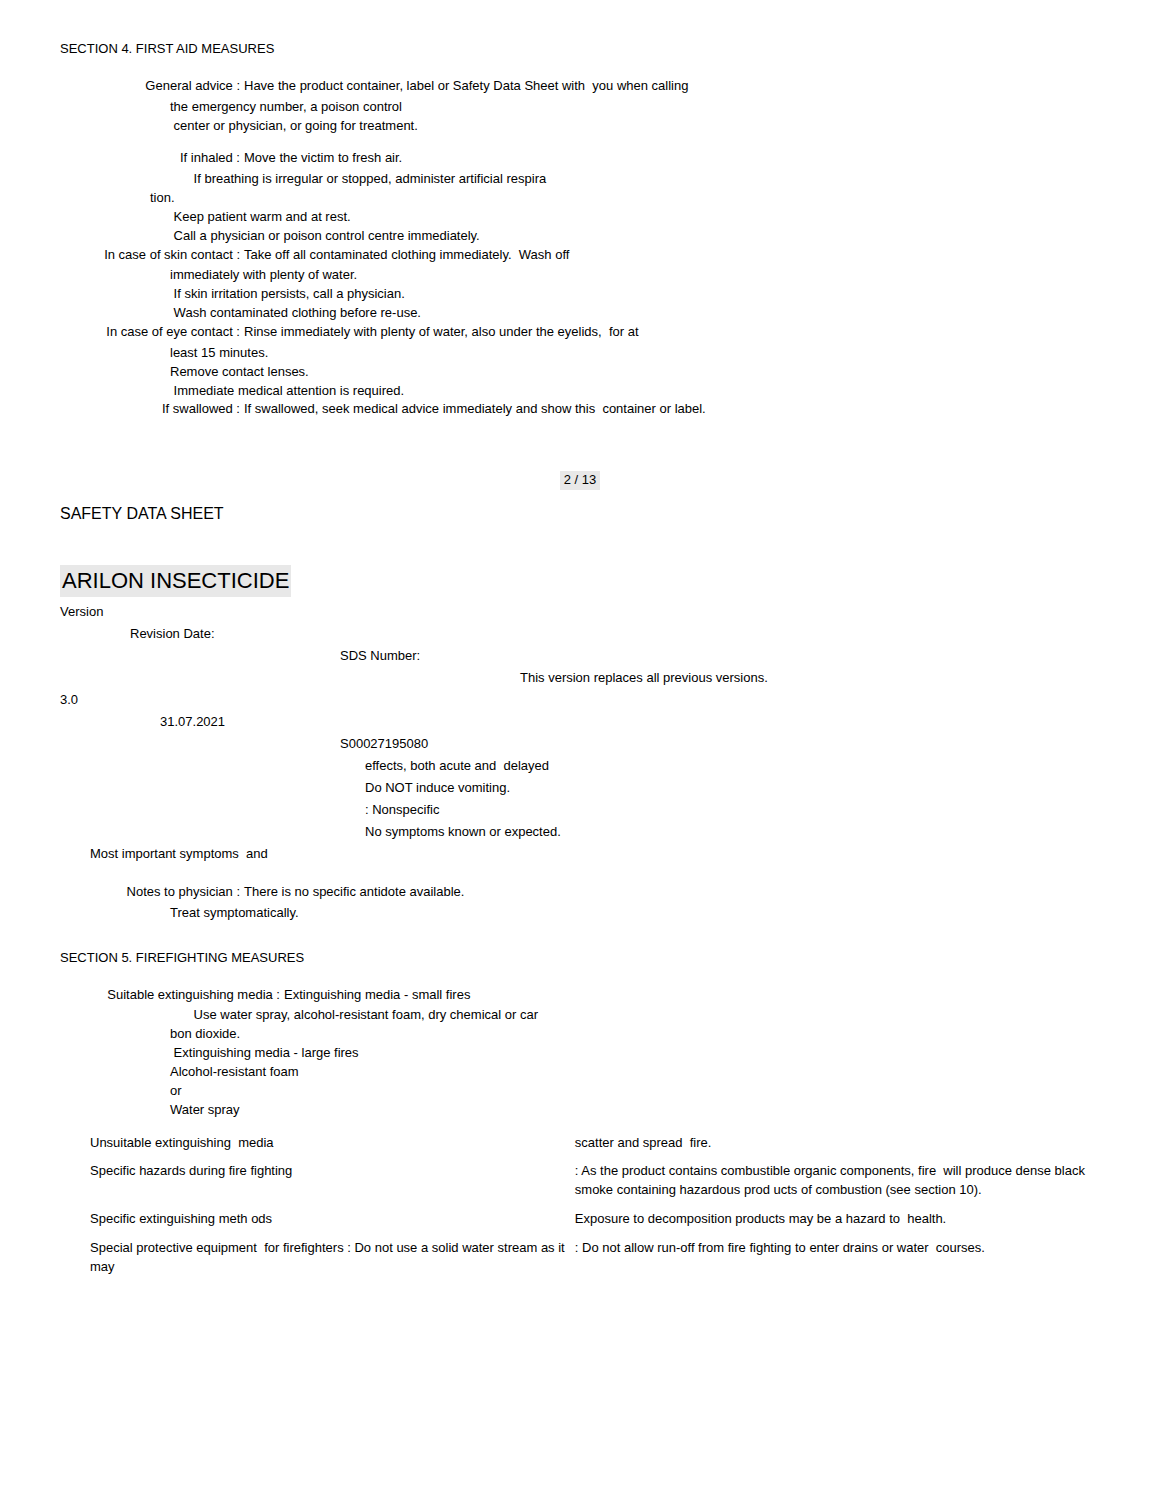SECTION 4. FIRST AID MEASURES
General advice :
Have the product container, label or Safety Data Sheet with you when calling
the emergency number, a poison control
center or physician, or going for treatment.
If inhaled :
Move the victim to fresh air.
If breathing is irregular or stopped, administer artificial respira
tion.
Keep patient warm and at rest.
Call a physician or poison control centre immediately.
In case of skin contact :
Take off all contaminated clothing immediately. Wash off
immediately with plenty of water.
If skin irritation persists, call a physician.
Wash contaminated clothing before re-use.
In case of eye contact :
Rinse immediately with plenty of water, also under the eyelids, for at
least 15 minutes.
Remove contact lenses.
Immediate medical attention is required.
If swallowed :
If swallowed, seek medical advice immediately and show this container or label.
2 / 13
SAFETY DATA SHEET
ARILON INSECTICIDE
Version
Revision Date:
SDS Number:
This version replaces all previous versions.
3.0
31.07.2021
S00027195080
effects, both acute and delayed
Do NOT induce vomiting.
: Nonspecific
No symptoms known or expected.
Most important symptoms and
Notes to physician :
There is no specific antidote available.
Treat symptomatically.
SECTION 5. FIREFIGHTING MEASURES
Suitable extinguishing media :
Extinguishing media - small fires
Use water spray, alcohol-resistant foam, dry chemical or car
bon dioxide.
Extinguishing media - large fires
Alcohol-resistant foam
or
Water spray
| Unsuitable extinguishing media | scatter and spread fire. |
| Specific hazards during fire fighting | : As the product contains combustible organic components, fire will produce dense black smoke containing hazardous prod ucts of combustion (see section 10). |
| Specific extinguishing meth ods | Exposure to decomposition products may be a hazard to health. |
| Special protective equipment for firefighters : Do not use a solid water stream as it may | : Do not allow run-off from fire fighting to enter drains or water courses. |